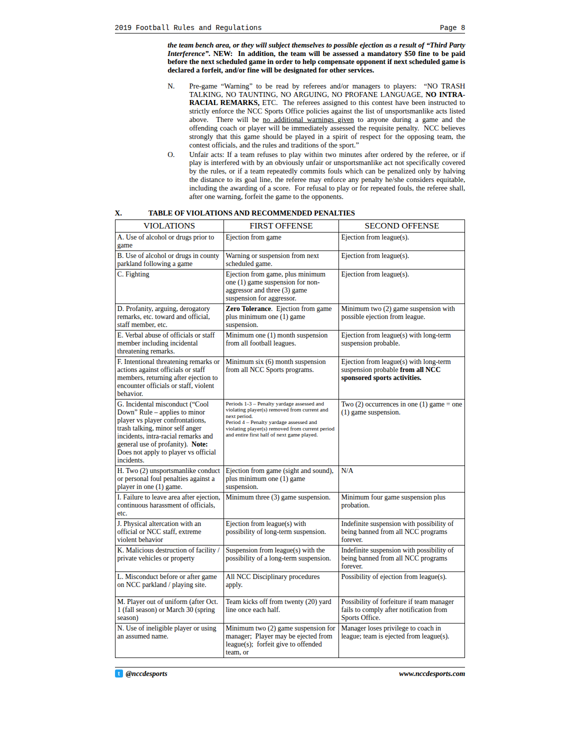2019 Football Rules and Regulations Page 8
the team bench area, or they will subject themselves to possible ejection as a result of “Third Party Interference”. NEW: In addition, the team will be assessed a mandatory $50 fine to be paid before the next scheduled game in order to help compensate opponent if next scheduled game is declared a forfeit, and/or fine will be designated for other services.
N. Pre-game “Warning” to be read by referees and/or managers to players: “NO TRASH TALKING, NO TAUNTING, NO ARGUING, NO PROFANE LANGUAGE, NO INTRA-RACIAL REMARKS, ETC. The referees assigned to this contest have been instructed to strictly enforce the NCC Sports Office policies against the list of unsportsmanlike acts listed above. There will be no additional warnings given to anyone during a game and the offending coach or player will be immediately assessed the requisite penalty. NCC believes strongly that this game should be played in a spirit of respect for the opposing team, the contest officials, and the rules and traditions of the sport.”
O. Unfair acts: If a team refuses to play within two minutes after ordered by the referee, or if play is interfered with by an obviously unfair or unsportsmanlike act not specifically covered by the rules, or if a team repeatedly commits fouls which can be penalized only by halving the distance to its goal line, the referee may enforce any penalty he/she considers equitable, including the awarding of a score. For refusal to play or for repeated fouls, the referee shall, after one warning, forfeit the game to the opponents.
X. TABLE OF VIOLATIONS AND RECOMMENDED PENALTIES
| VIOLATIONS | FIRST OFFENSE | SECOND OFFENSE |
| --- | --- | --- |
| A. Use of alcohol or drugs prior to game | Ejection from game | Ejection from league(s). |
| B. Use of alcohol or drugs in county parkland following a game | Warning or suspension from next scheduled game. | Ejection from league(s). |
| C. Fighting | Ejection from game, plus minimum one (1) game suspension for non-aggressor and three (3) game suspension for aggressor. | Ejection from league(s). |
| D. Profanity, arguing, derogatory remarks, etc. toward and official, staff member, etc. | Zero Tolerance . Ejection from game plus minimum one (1) game suspension. | Minimum two (2) game suspension with possible ejection from league. |
| E. Verbal abuse of officials or staff member including incidental threatening remarks. | Minimum one (1) month suspension from all football leagues. | Ejection from league(s) with long-term suspension probable. |
| F. Intentional threatening remarks or actions against officials or staff members, returning after ejection to encounter officials or staff, violent behavior. | Minimum six (6) month suspension from all NCC Sports programs. | Ejection from league(s) with long-term suspension probable from all NCC sponsored sports activities. |
| G. Incidental misconduct (“Cool Down” Rule – applies to minor player vs player confrontations, trash talking, minor self anger incidents, intra-racial remarks and general use of profanity). Note: Does not apply to player vs official incidents. | Periods 1-3 – Penalty yardage assessed and violating player(s) removed from current and next period. Period 4 – Penalty yardage assessed and violating player(s) removed from current period and entire first half of next game played. | Two (2) occurrences in one (1) game = one (1) game suspension. |
| H. Two (2) unsportsmanlike conduct or personal foul penalties against a player in one (1) game. | Ejection from game (sight and sound), plus minimum one (1) game suspension. | N/A |
| I. Failure to leave area after ejection, continuous harassment of officials, etc. | Minimum three (3) game suspension. | Minimum four game suspension plus probation. |
| J. Physical altercation with an official or NCC staff, extreme violent behavior | Ejection from league(s) with possibility of long-term suspension. | Indefinite suspension with possibility of being banned from all NCC programs forever. |
| K. Malicious destruction of facility / private vehicles or property | Suspension from league(s) with the possibility of a long-term suspension. | Indefinite suspension with possibility of being banned from all NCC programs forever. |
| L. Misconduct before or after game on NCC parkland / playing site. | All NCC Disciplinary procedures apply. | Possibility of ejection from league(s). |
| M. Player out of uniform (after Oct. 1 (fall season) or March 30 (spring season) | Team kicks off from twenty (20) yard line once each half. | Possibility of forfeiture if team manager fails to comply after notification from Sports Office. |
| N. Use of ineligible player or using an assumed name. | Minimum two (2) game suspension for manager; Player may be ejected from league(s); forfeit give to offended team, or | Manager loses privilege to coach in league; team is ejected from league(s). |
t@nccdesports www.nccdesports.com